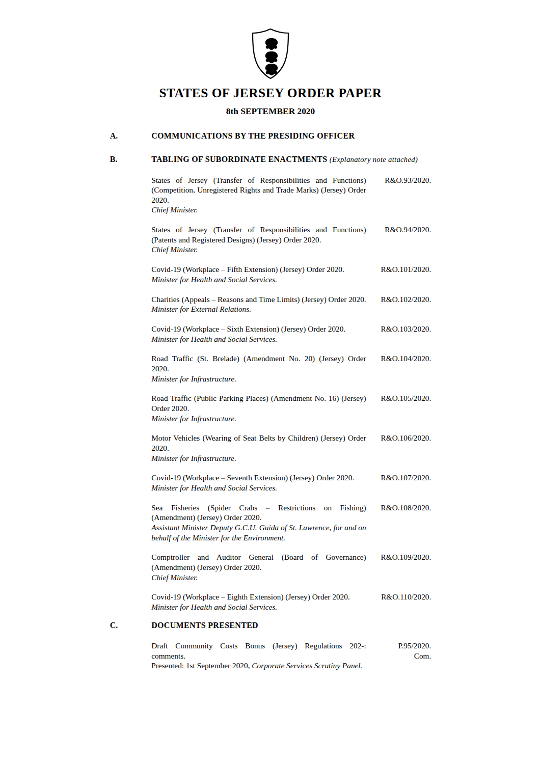STATES OF JERSEY ORDER PAPER
8th SEPTEMBER 2020
A.
COMMUNICATIONS BY THE PRESIDING OFFICER
B.
TABLING OF SUBORDINATE ENACTMENTS (Explanatory note attached)
States of Jersey (Transfer of Responsibilities and Functions) (Competition, Unregistered Rights and Trade Marks) (Jersey) Order 2020. Chief Minister.
R&O.93/2020.
States of Jersey (Transfer of Responsibilities and Functions) (Patents and Registered Designs) (Jersey) Order 2020. Chief Minister.
R&O.94/2020.
Covid-19 (Workplace – Fifth Extension) (Jersey) Order 2020. Minister for Health and Social Services.
R&O.101/2020.
Charities (Appeals – Reasons and Time Limits) (Jersey) Order 2020. Minister for External Relations.
R&O.102/2020.
Covid-19 (Workplace – Sixth Extension) (Jersey) Order 2020. Minister for Health and Social Services.
R&O.103/2020.
Road Traffic (St. Brelade) (Amendment No. 20) (Jersey) Order 2020. Minister for Infrastructure.
R&O.104/2020.
Road Traffic (Public Parking Places) (Amendment No. 16) (Jersey) Order 2020. Minister for Infrastructure.
R&O.105/2020.
Motor Vehicles (Wearing of Seat Belts by Children) (Jersey) Order 2020. Minister for Infrastructure.
R&O.106/2020.
Covid-19 (Workplace – Seventh Extension) (Jersey) Order 2020. Minister for Health and Social Services.
R&O.107/2020.
Sea Fisheries (Spider Crabs – Restrictions on Fishing) (Amendment) (Jersey) Order 2020. Assistant Minister Deputy G.C.U. Guida of St. Lawrence, for and on behalf of the Minister for the Environment.
R&O.108/2020.
Comptroller and Auditor General (Board of Governance) (Amendment) (Jersey) Order 2020. Chief Minister.
R&O.109/2020.
Covid-19 (Workplace – Eighth Extension) (Jersey) Order 2020. Minister for Health and Social Services.
R&O.110/2020.
C.
DOCUMENTS PRESENTED
Draft Community Costs Bonus (Jersey) Regulations 202-: comments.
Presented: 1st September 2020, Corporate Services Scrutiny Panel.
P.95/2020. Com.